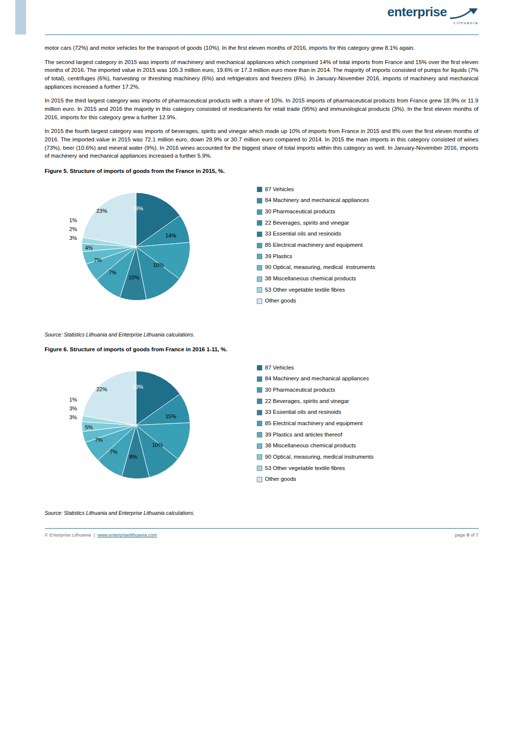enterprise
Lithuania
motor cars (72%) and motor vehicles for the transport of goods (10%). In the first eleven months of 2016, imports for this category grew 8.1% again.
The second largest category in 2015 was imports of machinery and mechanical appliances which comprised 14% of total imports from France and 15% over the first eleven months of 2016. The imported value in 2015 was 105.3 million euro, 19.6% or 17.3 million euro more than in 2014. The majority of imports consisted of pumps for liquids (7% of total), centrifuges (6%), harvesting or threshing machinery (6%) and refrigerators and freezers (6%). In January-November 2016, imports of machinery and mechanical appliances increased a further 17.2%.
In 2015 the third largest category was imports of pharmaceutical products with a share of 10%. In 2015 imports of pharmaceutical products from France grew 18.9% or 11.9 million euro. In 2015 and 2016 the majority in this category consisted of medicaments for retail trade (95%) and immunological products (3%). In the first eleven months of 2016, imports for this category grew a further 12.9%.
In 2015 the fourth largest category was imports of beverages, spirits and vinegar which made up 10% of imports from France in 2015 and 8% over the first eleven months of 2016. The imported value in 2015 was 72.1 million euro, down 29.9% or 30.7 million euro compared to 2014. In 2015 the main imports in this category consisted of wines (73%), beer (10.6%) and mineral water (9%). In 2016 wines accounted for the biggest share of total imports within this category as well. In January-November 2016, imports of machinery and mechanical appliances increased a further 5.9%.
Figure 5. Structure of imports of goods from the France in 2015, %.
19%
14%
10%
10%
7%
7%
4%
3%
2%
1%
23%
87 Vehicles
84 Machinery and mechanical appliances
30 Pharmaceutical products
22 Beverages, spirits and vinegar
33 Essential oils and resinoids
85 Electrical machinery and equipment
39 Plastics
90 Optical, measuring, medical instruments
38 Miscellaneous chemical products
53 Other vegetable textile fibres
Other goods
Source: Statistics Lithuania and Enterprise Lithuania calculations.
Figure 6. Structure of imports of goods from France in 2016 1-11, %.
19%
15%
10%
8%
7%
7%
5%
3%
3%
1%
22%
87 Vehicles
84 Machinery and mechanical appliances
30 Pharmaceutical products
22 Beverages, spirits and vinegar
33 Essential oils and resinoids
85 Electrical machinery and equipment
39 Plastics and articles thereof
38 Miscellaneous chemical products
90 Optical, measuring, medical instruments
53 Other vegetable textile fibres
Other goods
Source: Statistics Lithuania and Enterprise Lithuania calculations.
© Enterprise Lithuania | www.enterpriselithuania.com
page 5 of 7